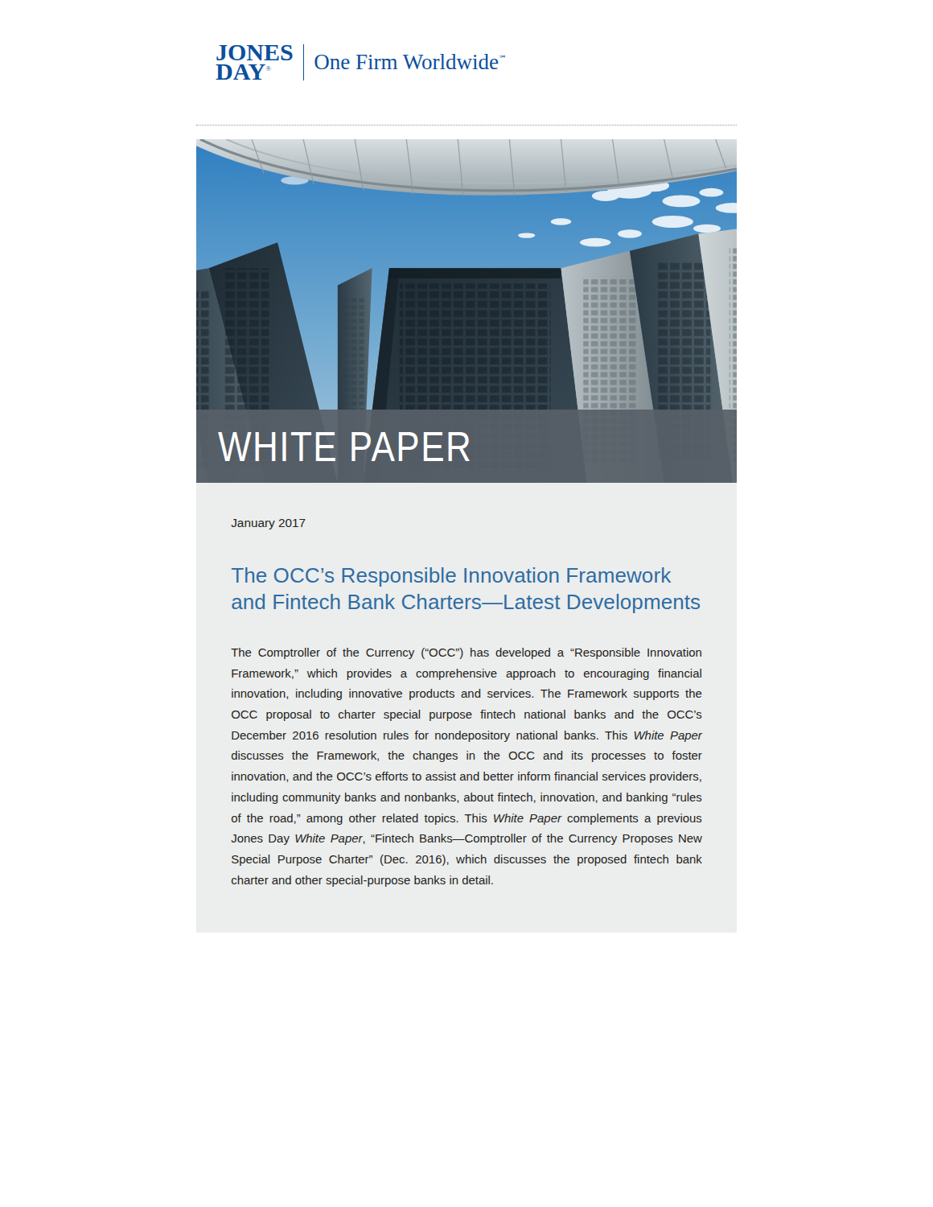JONES DAY®
One Firm Worldwide℠
WHITE PAPER
January 2017
The OCC’s Responsible Innovation Framework
and Fintech Bank Charters—Latest Developments
The Comptroller of the Currency (“OCC”) has developed a “Responsible Innovation Framework,” which provides a comprehensive approach to encouraging financial innovation, including innovative products and services. The Framework supports the OCC proposal to charter special purpose fintech national banks and the OCC’s December 2016 resolution rules for nondepository national banks. This White Paper discusses the Framework, the changes in the OCC and its processes to foster innovation, and the OCC’s efforts to assist and better inform financial services providers, including community banks and nonbanks, about fintech, innovation, and banking “rules of the road,” among other related topics. This White Paper complements a previous Jones Day White Paper, “Fintech Banks—Comptroller of the Currency Proposes New Special Purpose Charter” (Dec. 2016), which discusses the proposed fintech bank charter and other special-purpose banks in detail.